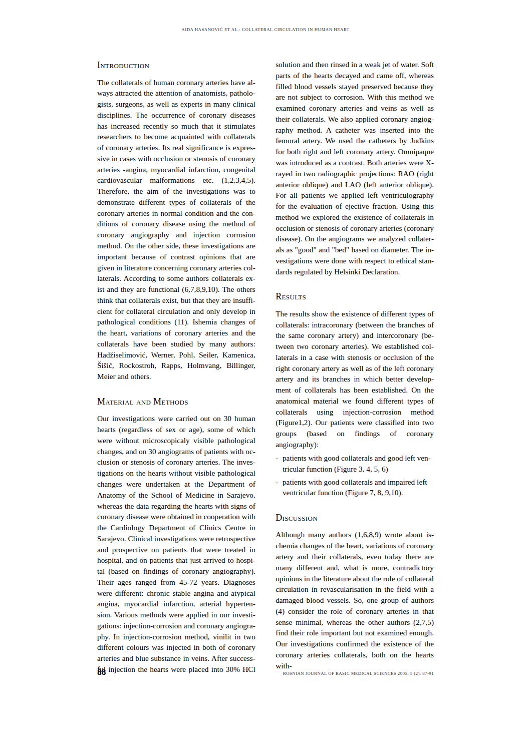Aida Hasanović et al.: Collateral circulation in human heart
Introduction
The collaterals of human coronary arteries have always attracted the attention of anatomists, pathologists, surgeons, as well as experts in many clinical disciplines. The occurrence of coronary diseases has increased recently so much that it stimulates researchers to become acquainted with collaterals of coronary arteries. Its real significance is expressive in cases with occlusion or stenosis of coronary arteries -angina, myocardial infarction, congenital cardiovascular malformations etc. (1,2,3,4,5). Therefore, the aim of the investigations was to demonstrate different types of collaterals of the coronary arteries in normal condition and the conditions of coronary disease using the method of coronary angiography and injection corrosion method. On the other side, these investigations are important because of contrast opinions that are given in literature concerning coronary arteries collaterals. According to some authors collaterals exist and they are functional (6,7,8,9,10). The others think that collaterals exist, but that they are insufficient for collateral circulation and only develop in pathological conditions (11). Ishemia changes of the heart, variations of coronary arteries and the collaterals have been studied by many authors: Hadžiselimović, Werner, Pohl, Seiler, Kamenica, Šišić, Rockostroh, Rapps, Holmvang, Billinger, Meier and others.
Material and Methods
Our investigations were carried out on 30 human hearts (regardless of sex or age), some of which were without microscopicaly visible pathological changes, and on 30 angiograms of patients with occlusion or stenosis of coronary arteries. The investigations on the hearts without visible pathological changes were undertaken at the Department of Anatomy of the School of Medicine in Sarajevo, whereas the data regarding the hearts with signs of coronary disease were obtained in cooperation with the Cardiology Department of Clinics Centre in Sarajevo. Clinical investigations were retrospective and prospective on patients that were treated in hospital, and on patients that just arrived to hospital (based on findings of coronary angiography). Their ages ranged from 45-72 years. Diagnoses were different: chronic stable angina and atypical angina, myocardial infarction, arterial hypertension. Various methods were applied in our investigations: injection-corrosion and coronary angiography. In injection-corrosion method, vinilit in two different colours was injected in both of coronary arteries and blue substance in veins. After successful injection the hearts were placed into 30% HCl solution and then rinsed in a weak jet of water. Soft parts of the hearts decayed and came off, whereas filled blood vessels stayed preserved because they are not subject to corrosion. With this method we examined coronary arteries and veins as well as their collaterals. We also applied coronary angiography method. A catheter was inserted into the femoral artery. We used the catheters by Judkins for both right and left coronary artery. Omnipaque was introduced as a contrast. Both arteries were X-rayed in two radiographic projections: RAO (right anterior oblique) and LAO (left anterior oblique). For all patients we applied left ventriculography for the evaluation of ejective fraction. Using this method we explored the existence of collaterals in occlusion or stenosis of coronary arteries (coronary disease). On the angiograms we analyzed collaterals as "good" and "bed" based on diameter. The investigations were done with respect to ethical standards regulated by Helsinki Declaration.
Results
The results show the existence of different types of collaterals: intracoronary (between the branches of the same coronary artery) and intercoronary (between two coronary arteries). We established collaterals in a case with stenosis or occlusion of the right coronary artery as well as of the left coronary artery and its branches in which better development of collaterals has been established. On the anatomical material we found different types of collaterals using injection-corrosion method (Figure1,2). Our patients were classified into two groups (based on findings of coronary angiography):
patients with good collaterals and good left ventricular function (Figure 3, 4, 5, 6)
patients with good collaterals and impaired left ventricular function (Figure 7, 8, 9,10).
Discussion
Although many authors (1,6,8,9) wrote about ischemia changes of the heart, variations of coronary artery and their collaterals, even today there are many different and, what is more, contradictory opinions in the literature about the role of collateral circulation in revascularisation in the field with a damaged blood vessels. So, one group of authors (4) consider the role of coronary arteries in that sense minimal, whereas the other authors (2,7,5) find their role important but not examined enough. Our investigations confirmed the existence of the coronary arteries collaterals, both on the hearts with-
88
Bosnian Journal of Basic Medical Sciences 2005; 5 (2): 87-91